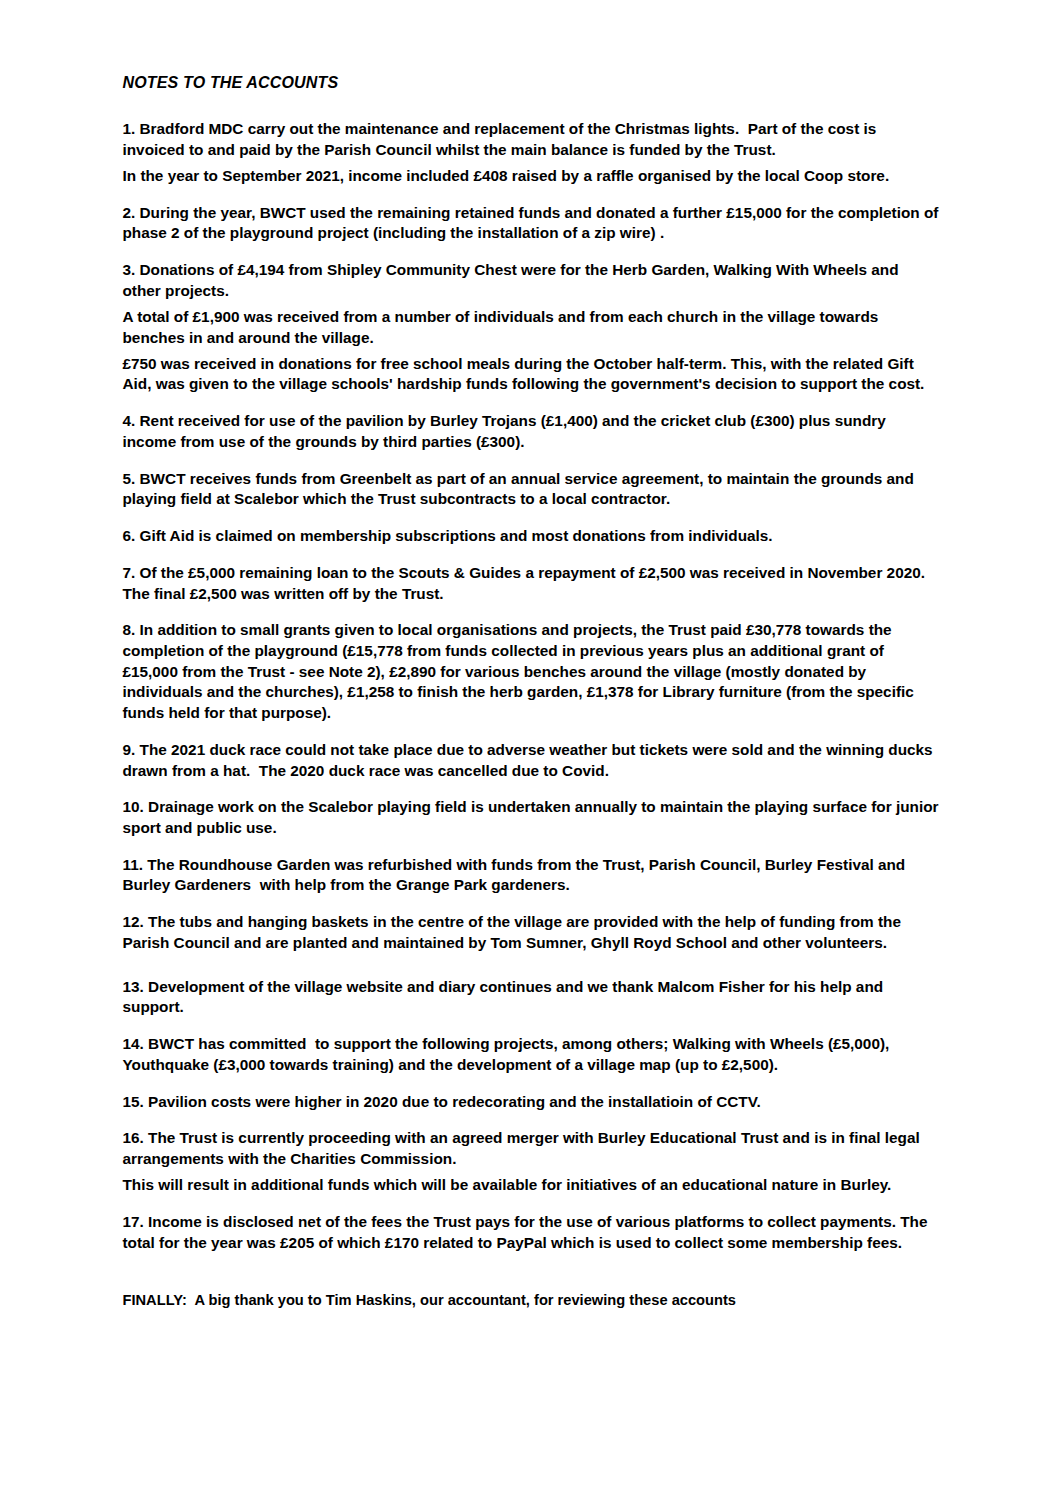NOTES TO THE ACCOUNTS
1. Bradford MDC carry out the maintenance and replacement of the Christmas lights. Part of the cost is invoiced to and paid by the Parish Council whilst the main balance is funded by the Trust.
In the year to September 2021, income included £408 raised by a raffle organised by the local Coop store.
2. During the year, BWCT used the remaining retained funds and donated a further £15,000 for the completion of phase 2 of the playground project (including the installation of a zip wire) .
3. Donations of £4,194 from Shipley Community Chest were for the Herb Garden, Walking With Wheels and other projects.
A total of £1,900 was received from a number of individuals and from each church in the village towards benches in and around the village.
£750 was received in donations for free school meals during the October half-term. This, with the related Gift Aid, was given to the village schools' hardship funds following the government's decision to support the cost.
4. Rent received for use of the pavilion by Burley Trojans (£1,400) and the cricket club (£300) plus sundry income from use of the grounds by third parties (£300).
5. BWCT receives funds from Greenbelt as part of an annual service agreement, to maintain the grounds and playing field at Scalebor which the Trust subcontracts to a local contractor.
6. Gift Aid is claimed on membership subscriptions and most donations from individuals.
7. Of the £5,000 remaining loan to the Scouts & Guides a repayment of £2,500 was received in November 2020. The final £2,500 was written off by the Trust.
8. In addition to small grants given to local organisations and projects, the Trust paid £30,778 towards the completion of the playground (£15,778 from funds collected in previous years plus an additional grant of £15,000 from the Trust - see Note 2), £2,890 for various benches around the village (mostly donated by individuals and the churches), £1,258 to finish the herb garden, £1,378 for Library furniture (from the specific funds held for that purpose).
9. The 2021 duck race could not take place due to adverse weather but tickets were sold and the winning ducks drawn from a hat. The 2020 duck race was cancelled due to Covid.
10. Drainage work on the Scalebor playing field is undertaken annually to maintain the playing surface for junior sport and public use.
11. The Roundhouse Garden was refurbished with funds from the Trust, Parish Council, Burley Festival and Burley Gardeners with help from the Grange Park gardeners.
12. The tubs and hanging baskets in the centre of the village are provided with the help of funding from the Parish Council and are planted and maintained by Tom Sumner, Ghyll Royd School and other volunteers.
13. Development of the village website and diary continues and we thank Malcom Fisher for his help and support.
14. BWCT has committed to support the following projects, among others; Walking with Wheels (£5,000), Youthquake (£3,000 towards training) and the development of a village map (up to £2,500).
15. Pavilion costs were higher in 2020 due to redecorating and the installatioin of CCTV.
16. The Trust is currently proceeding with an agreed merger with Burley Educational Trust and is in final legal arrangements with the Charities Commission.
This will result in additional funds which will be available for initiatives of an educational nature in Burley.
17. Income is disclosed net of the fees the Trust pays for the use of various platforms to collect payments. The total for the year was £205 of which £170 related to PayPal which is used to collect some membership fees.
FINALLY: A big thank you to Tim Haskins, our accountant, for reviewing these accounts